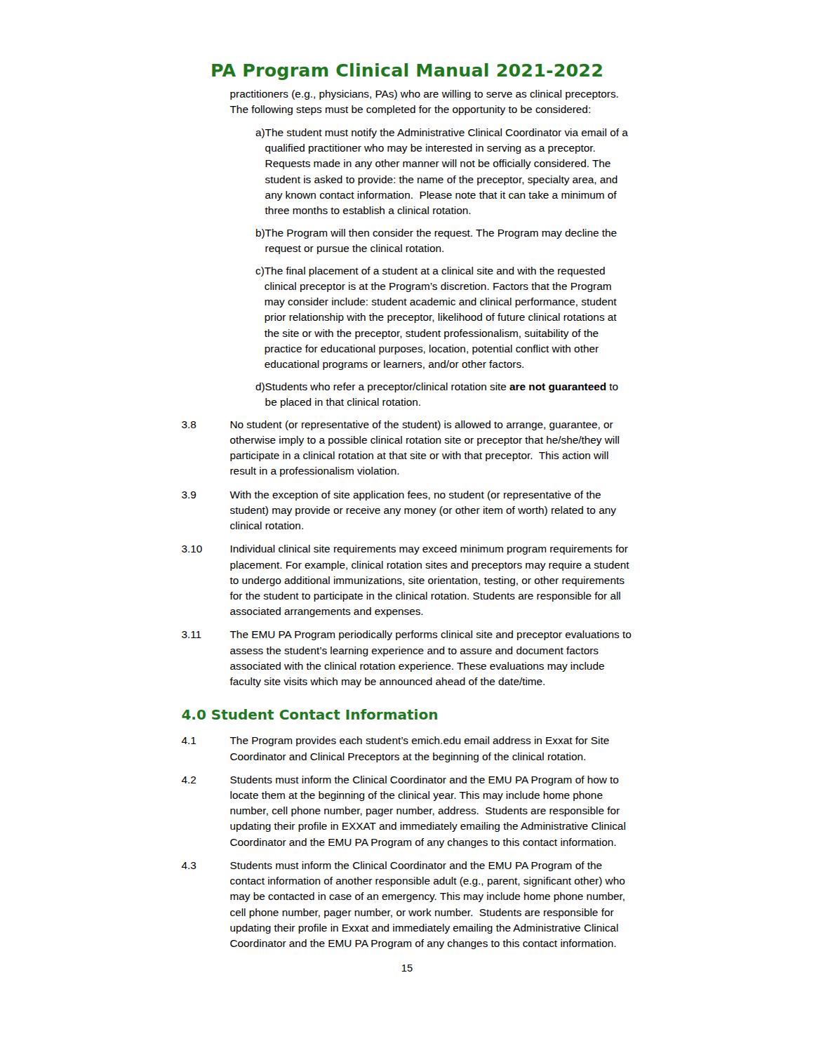PA Program Clinical Manual 2021-2022
practitioners (e.g., physicians, PAs) who are willing to serve as clinical preceptors. The following steps must be completed for the opportunity to be considered:
a) The student must notify the Administrative Clinical Coordinator via email of a qualified practitioner who may be interested in serving as a preceptor. Requests made in any other manner will not be officially considered. The student is asked to provide: the name of the preceptor, specialty area, and any known contact information. Please note that it can take a minimum of three months to establish a clinical rotation.
b) The Program will then consider the request. The Program may decline the request or pursue the clinical rotation.
c) The final placement of a student at a clinical site and with the requested clinical preceptor is at the Program’s discretion. Factors that the Program may consider include: student academic and clinical performance, student prior relationship with the preceptor, likelihood of future clinical rotations at the site or with the preceptor, student professionalism, suitability of the practice for educational purposes, location, potential conflict with other educational programs or learners, and/or other factors.
d) Students who refer a preceptor/clinical rotation site are not guaranteed to be placed in that clinical rotation.
3.8
No student (or representative of the student) is allowed to arrange, guarantee, or otherwise imply to a possible clinical rotation site or preceptor that he/she/they will participate in a clinical rotation at that site or with that preceptor. This action will result in a professionalism violation.
3.9
With the exception of site application fees, no student (or representative of the student) may provide or receive any money (or other item of worth) related to any clinical rotation.
3.10
Individual clinical site requirements may exceed minimum program requirements for placement. For example, clinical rotation sites and preceptors may require a student to undergo additional immunizations, site orientation, testing, or other requirements for the student to participate in the clinical rotation. Students are responsible for all associated arrangements and expenses.
3.11
The EMU PA Program periodically performs clinical site and preceptor evaluations to assess the student’s learning experience and to assure and document factors associated with the clinical rotation experience. These evaluations may include faculty site visits which may be announced ahead of the date/time.
4.0 Student Contact Information
4.1
The Program provides each student’s emich.edu email address in Exxat for Site Coordinator and Clinical Preceptors at the beginning of the clinical rotation.
4.2
Students must inform the Clinical Coordinator and the EMU PA Program of how to locate them at the beginning of the clinical year. This may include home phone number, cell phone number, pager number, address. Students are responsible for updating their profile in EXXAT and immediately emailing the Administrative Clinical Coordinator and the EMU PA Program of any changes to this contact information.
4.3
Students must inform the Clinical Coordinator and the EMU PA Program of the contact information of another responsible adult (e.g., parent, significant other) who may be contacted in case of an emergency. This may include home phone number, cell phone number, pager number, or work number. Students are responsible for updating their profile in Exxat and immediately emailing the Administrative Clinical Coordinator and the EMU PA Program of any changes to this contact information.
15